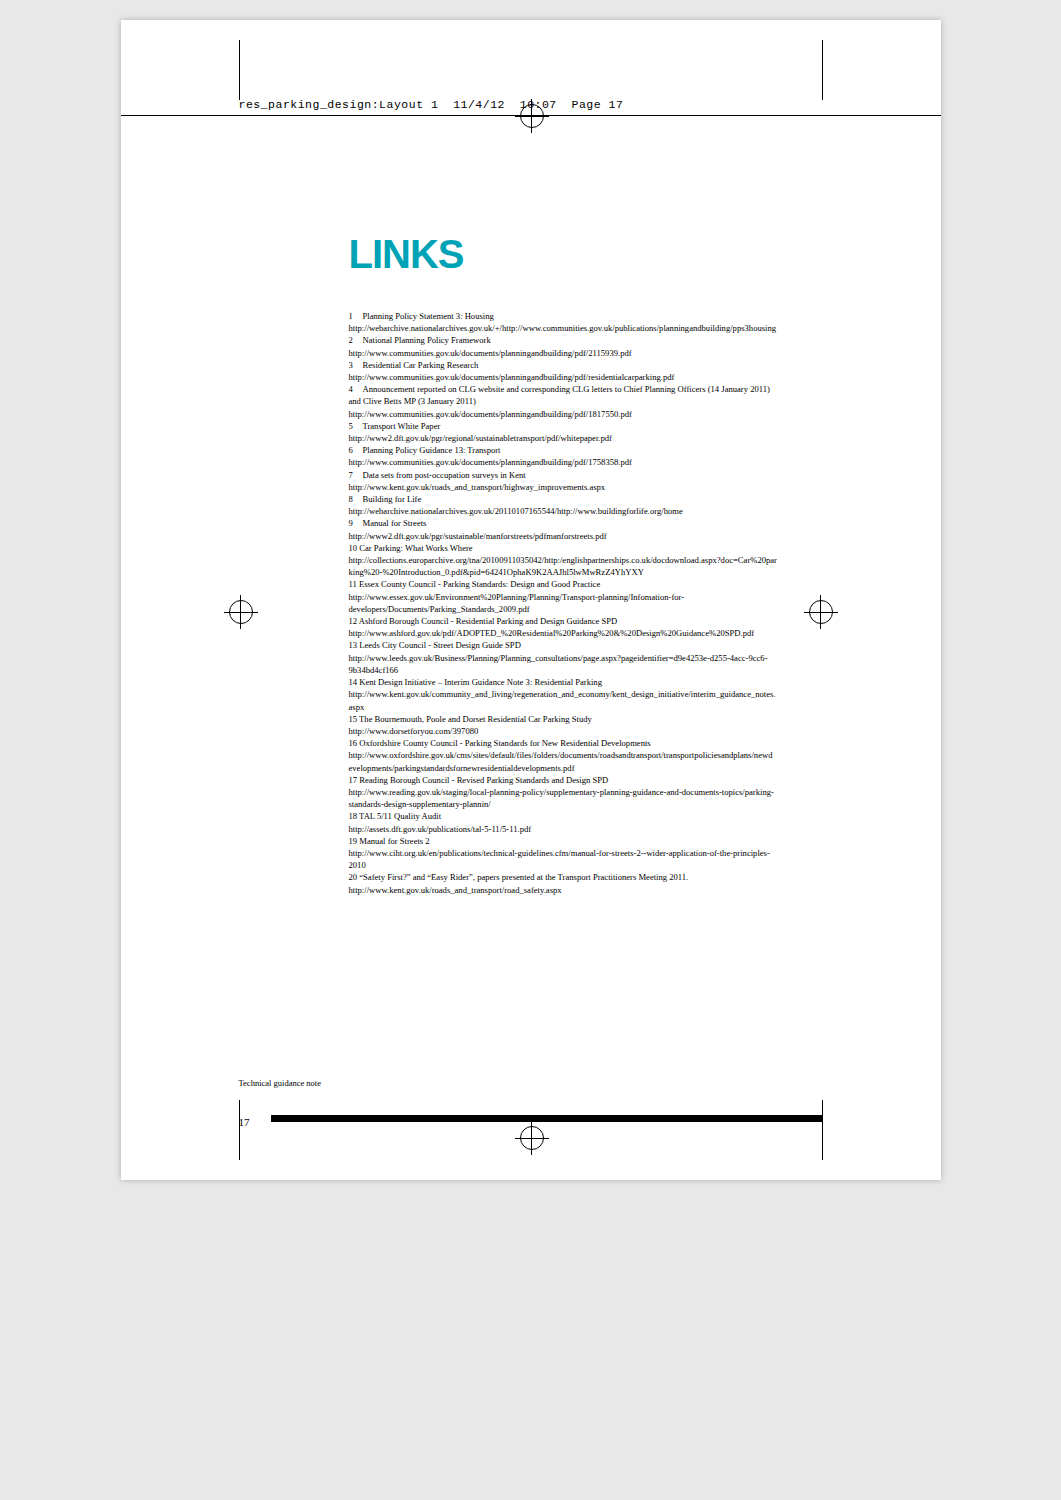res_parking_design:Layout 1 11/4/12 10:07 Page 17
LINKS
1 Planning Policy Statement 3: Housing
http://webarchive.nationalarchives.gov.uk/+/http://www.communities.gov.uk/publications/planningandbuilding/pps3housing
2 National Planning Policy Framework
http://www.communities.gov.uk/documents/planningandbuilding/pdf/2115939.pdf
3 Residential Car Parking Research
http://www.communities.gov.uk/documents/planningandbuilding/pdf/residentialcarparking.pdf
4 Announcement reported on CLG website and corresponding CLG letters to Chief Planning Officers (14 January 2011)
and Clive Betts MP (3 January 2011)
http://www.communities.gov.uk/documents/planningandbuilding/pdf/1817550.pdf
5 Transport White Paper
http://www2.dft.gov.uk/pgr/regional/sustainabletransport/pdf/whitepaper.pdf
6 Planning Policy Guidance 13: Transport
http://www.communities.gov.uk/documents/planningandbuilding/pdf/1758358.pdf
7 Data sets from post-occupation surveys in Kent
http://www.kent.gov.uk/roads_and_transport/highway_improvements.aspx
8 Building for Life
http://webarchive.nationalarchives.gov.uk/20110107165544/http://www.buildingforlife.org/home
9 Manual for Streets
http://www2.dft.gov.uk/pgr/sustainable/manforstreets/pdfmanforstreets.pdf
10 Car Parking: What Works Where
http://collections.europarchive.org/tna/20100911035042/http:/englishpartnerships.co.uk/docdownload.aspx?doc=Car%20par
king%20-%20Introduction_0.pdf&pid=64241OphaK9K2AAJhl5lwMwRzZ4YhYXY
11 Essex County Council - Parking Standards: Design and Good Practice
http://www.essex.gov.uk/Environment%20Planning/Planning/Transport-planning/Infomation-for-
developers/Documents/Parking_Standards_2009.pdf
12 Ashford Borough Council - Residential Parking and Design Guidance SPD
http://www.ashford.gov.uk/pdf/ADOPTED_%20Residential%20Parking%20&%20Design%20Guidance%20SPD.pdf
13 Leeds City Council - Street Design Guide SPD
http://www.leeds.gov.uk/Business/Planning/Planning_consultations/page.aspx?pageidentifier=d9e4253e-d255-4acc-9cc6-
9b34bd4cf166
14 Kent Design Initiative – Interim Guidance Note 3: Residential Parking
http://www.kent.gov.uk/community_and_living/regeneration_and_economy/kent_design_initiative/interim_guidance_notes.
aspx
15 The Bournemouth, Poole and Dorset Residential Car Parking Study
http://www.dorsetforyou.com/397080
16 Oxfordshire County Council - Parking Standards for New Residential Developments
http://www.oxfordshire.gov.uk/cms/sites/default/files/folders/documents/roadsandtransport/transportpoliciesandplans/newd
evelopments/parkingstandardsfornewresidentialdevelopments.pdf
17 Reading Borough Council - Revised Parking Standards and Design SPD
http://www.reading.gov.uk/staging/local-planning-policy/supplementary-planning-guidance-and-documents-topics/parking-
standards-design-supplementary-plannin/
18 TAL 5/11 Quality Audit
http://assets.dft.gov.uk/publications/tal-5-11/5-11.pdf
19 Manual for Streets 2
http://www.ciht.org.uk/en/publications/technical-guidelines.cfm/manual-for-streets-2--wider-application-of-the-principles-
2010
20 “Safety First?” and “Easy Rider”, papers presented at the Transport Practitioners Meeting 2011.
http://www.kent.gov.uk/roads_and_transport/road_safety.aspx
Technical guidance note
17